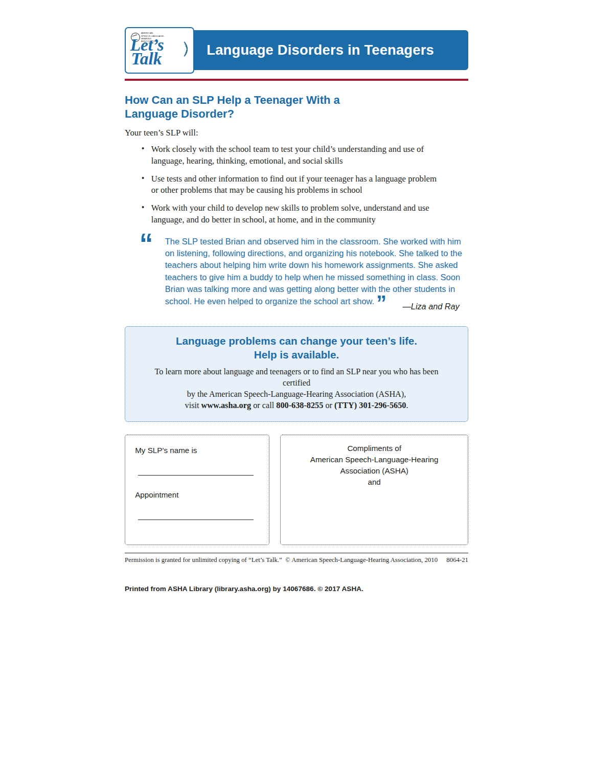Language Disorders in Teenagers
AMERICAN
SPEECH-LANGUAGE-
HEARING
ASSOCIATION
Let’s Talk
How Can an SLP Help a Teenager With a
Language Disorder?
Your teen’s SLP will:
Work closely with the school team to test your child’s understanding and use of language, hearing, thinking, emotional, and social skills
Use tests and other information to find out if your teenager has a language problem or other problems that may be causing his problems in school
Work with your child to develop new skills to problem solve, understand and use language, and do better in school, at home, and in the community
“
The SLP tested Brian and observed him in the classroom. She worked with him on listening, following directions, and organizing his notebook. She talked to the teachers about helping him write down his homework assignments. She asked teachers to give him a buddy to help when he missed something in class. Soon Brian was talking more and was getting along better with the other students in school. He even helped to organize the school art show.”
—Liza and Ray
Language problems can change your teen’s life.
Help is available.
To learn more about language and teenagers or to find an SLP near you who has been certified
by the American Speech-Language-Hearing Association (ASHA),
visit www.asha.org or call 800-638-8255 or (TTY) 301-296-5650.
My SLP’s name is
Appointment
Compliments of
American Speech-Language-Hearing Association (ASHA)
and
Permission is granted for unlimited copying of “Let’s Talk.” © American Speech-Language-Hearing Association, 2010
8064-21
Printed from ASHA Library (library.asha.org) by 14067686. © 2017 ASHA.